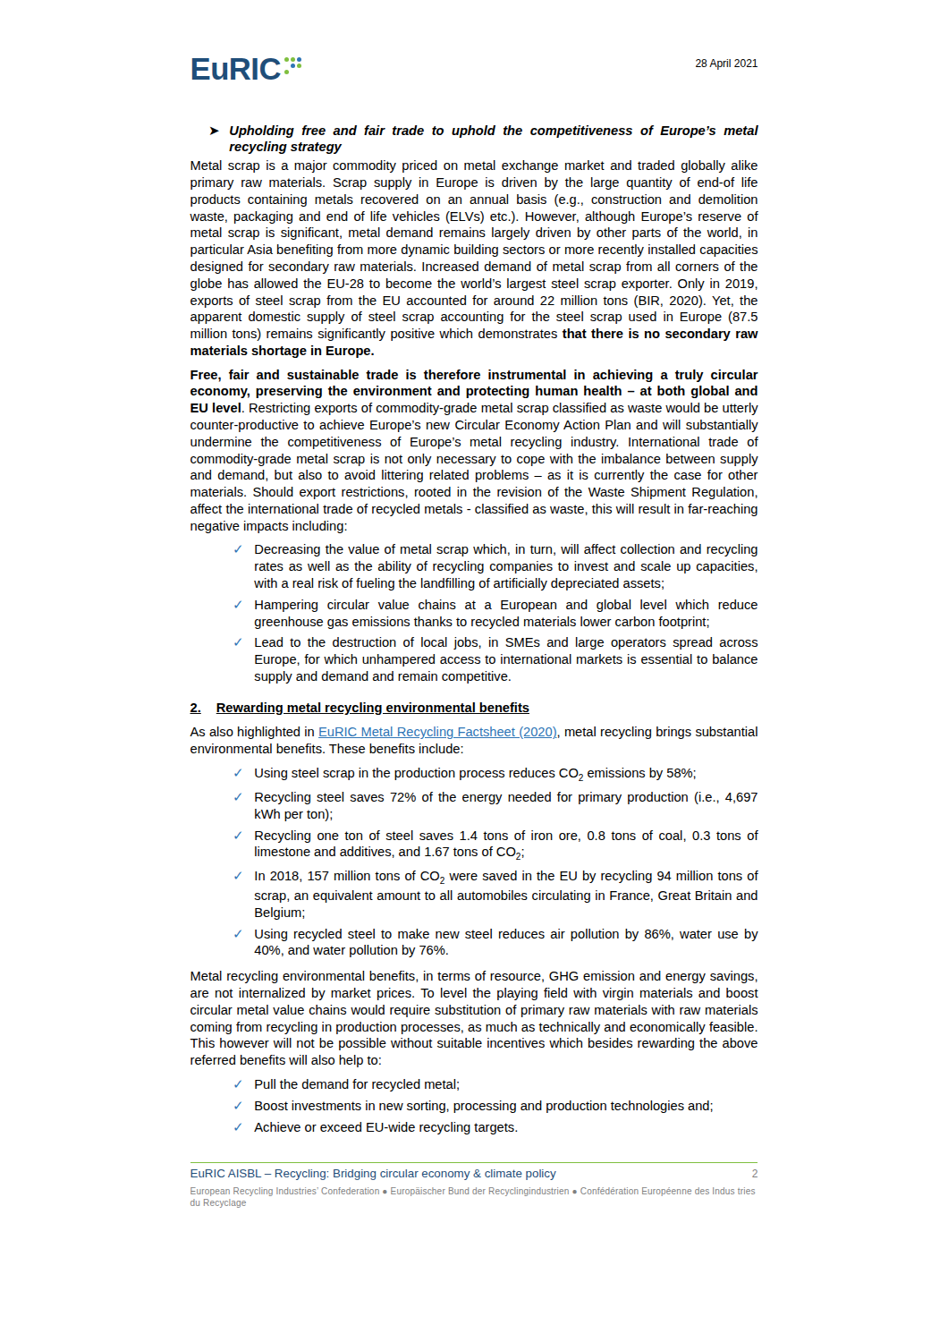Eu RIC
28 April 2021
➤ Upholding free and fair trade to uphold the competitiveness of Europe’s metal recycling strategy
Metal scrap is a major commodity priced on metal exchange market and traded globally alike primary raw materials. Scrap supply in Europe is driven by the large quantity of end-of life products containing metals recovered on an annual basis (e.g., construction and demolition waste, packaging and end of life vehicles (ELVs) etc.). However, although Europe’s reserve of metal scrap is significant, metal demand remains largely driven by other parts of the world, in particular Asia benefiting from more dynamic building sectors or more recently installed capacities designed for secondary raw materials. Increased demand of metal scrap from all corners of the globe has allowed the EU-28 to become the world’s largest steel scrap exporter. Only in 2019, exports of steel scrap from the EU accounted for around 22 million tons (BIR, 2020). Yet, the apparent domestic supply of steel scrap accounting for the steel scrap used in Europe (87.5 million tons) remains significantly positive which demonstrates that there is no secondary raw materials shortage in Europe.
Free, fair and sustainable trade is therefore instrumental in achieving a truly circular economy, preserving the environment and protecting human health – at both global and EU level. Restricting exports of commodity-grade metal scrap classified as waste would be utterly counter-productive to achieve Europe’s new Circular Economy Action Plan and will substantially undermine the competitiveness of Europe’s metal recycling industry. International trade of commodity-grade metal scrap is not only necessary to cope with the imbalance between supply and demand, but also to avoid littering related problems – as it is currently the case for other materials. Should export restrictions, rooted in the revision of the Waste Shipment Regulation, affect the international trade of recycled metals - classified as waste, this will result in far-reaching negative impacts including:
Decreasing the value of metal scrap which, in turn, will affect collection and recycling rates as well as the ability of recycling companies to invest and scale up capacities, with a real risk of fueling the landfilling of artificially depreciated assets;
Hampering circular value chains at a European and global level which reduce greenhouse gas emissions thanks to recycled materials lower carbon footprint;
Lead to the destruction of local jobs, in SMEs and large operators spread across Europe, for which unhampered access to international markets is essential to balance supply and demand and remain competitive.
2. Rewarding metal recycling environmental benefits
As also highlighted in EuRIC Metal Recycling Factsheet (2020), metal recycling brings substantial environmental benefits. These benefits include:
Using steel scrap in the production process reduces CO2 emissions by 58%;
Recycling steel saves 72% of the energy needed for primary production (i.e., 4,697 kWh per ton);
Recycling one ton of steel saves 1.4 tons of iron ore, 0.8 tons of coal, 0.3 tons of limestone and additives, and 1.67 tons of CO2;
In 2018, 157 million tons of CO2 were saved in the EU by recycling 94 million tons of scrap, an equivalent amount to all automobiles circulating in France, Great Britain and Belgium;
Using recycled steel to make new steel reduces air pollution by 86%, water use by 40%, and water pollution by 76%.
Metal recycling environmental benefits, in terms of resource, GHG emission and energy savings, are not internalized by market prices. To level the playing field with virgin materials and boost circular metal value chains would require substitution of primary raw materials with raw materials coming from recycling in production processes, as much as technically and economically feasible. This however will not be possible without suitable incentives which besides rewarding the above referred benefits will also help to:
Pull the demand for recycled metal;
Boost investments in new sorting, processing and production technologies and;
Achieve or exceed EU-wide recycling targets.
EuRIC AISBL – Recycling: Bridging circular economy & climate policy
2
European Recycling Industries’ Confederation ● Europäischer Bund der Recyclingindustrien ● Confédération Européenne des Indus tries du Recyclage